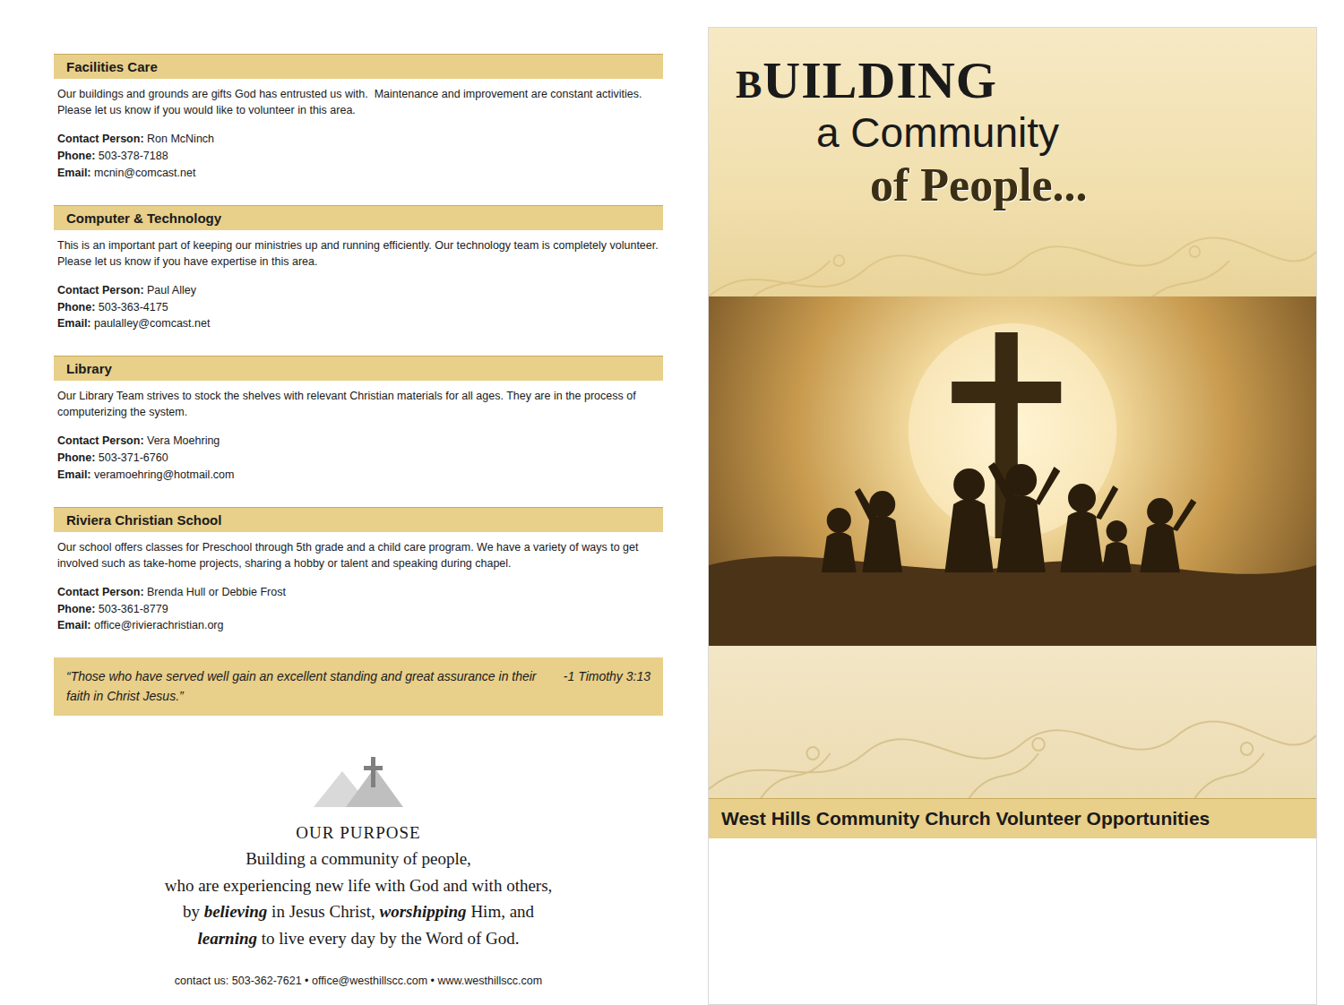Facilities Care
Our buildings and grounds are gifts God has entrusted us with. Maintenance and improvement are constant activities. Please let us know if you would like to volunteer in this area.
Contact Person: Ron McNinch
Phone: 503-378-7188
Email: mcnin@comcast.net
Computer & Technology
This is an important part of keeping our ministries up and running efficiently. Our technology team is completely volunteer. Please let us know if you have expertise in this area.
Contact Person: Paul Alley
Phone: 503-363-4175
Email: paulalley@comcast.net
Library
Our Library Team strives to stock the shelves with relevant Christian materials for all ages. They are in the process of computerizing the system.
Contact Person: Vera Moehring
Phone: 503-371-6760
Email: veramoehring@hotmail.com
Riviera Christian School
Our school offers classes for Preschool through 5th grade and a child care program. We have a variety of ways to get involved such as take-home projects, sharing a hobby or talent and speaking during chapel.
Contact Person: Brenda Hull or Debbie Frost
Phone: 503-361-8779
Email: office@rivierachristian.org
“Those who have served well gain an excellent standing and great assurance in their faith in Christ Jesus.” -1 Timothy 3:13
OUR PURPOSE
Building a community of people,
who are experiencing new life with God and with others,
by believing in Jesus Christ, worshipping Him, and
learning to live every day by the Word of God.
contact us: 503-362-7621 • office@westhillscc.com • www.westhillscc.com
BUILDING
a Community
of People...
West Hills Community Church Volunteer Opportunities